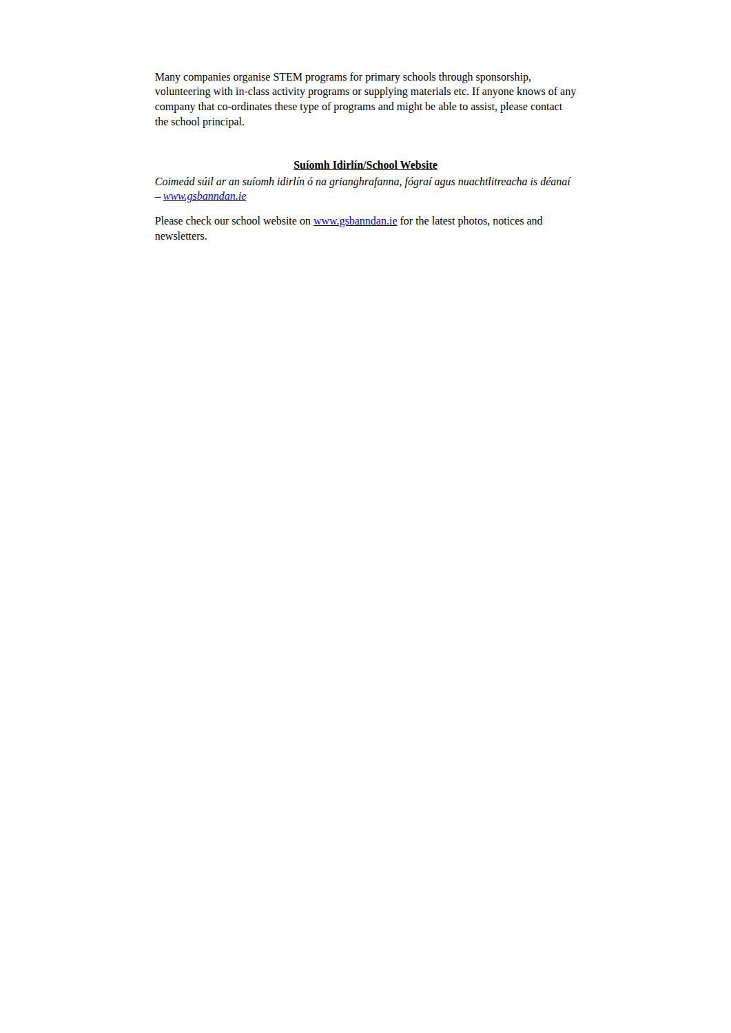Many companies organise STEM programs for primary schools through sponsorship, volunteering with in-class activity programs or supplying materials etc. If anyone knows of any company that co-ordinates these type of programs and might be able to assist, please contact the school principal.
Suíomh Idirlín/School Website
Coimeád súil ar an suíomh idirlín ó na grianghrafanna, fógraí agus nuachtlitreacha is déanaí – www.gsbanndan.ie
Please check our school website on www.gsbanndan.ie for the latest photos, notices and newsletters.